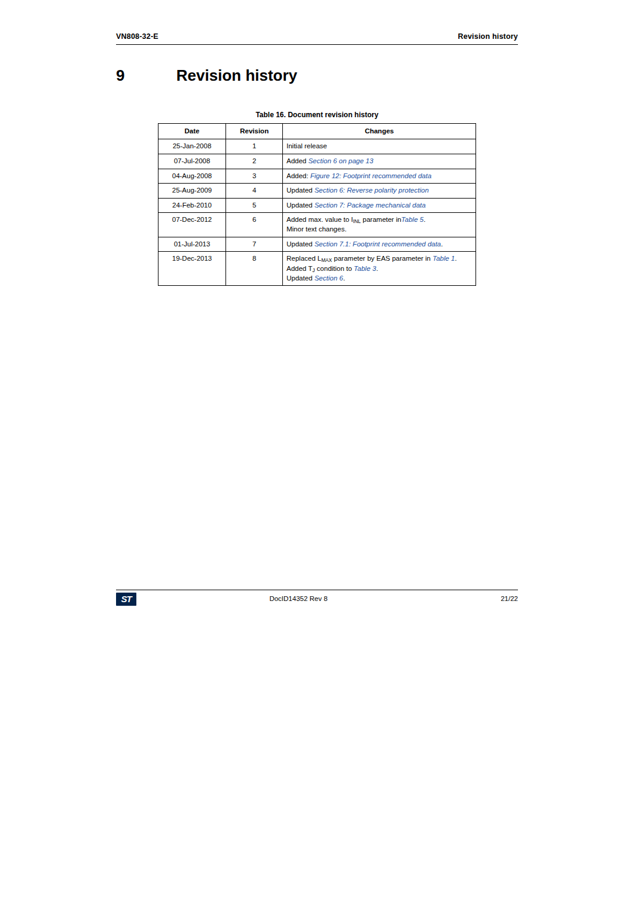VN808-32-E
Revision history
9
Revision history
Table 16. Document revision history
| Date | Revision | Changes |
| --- | --- | --- |
| 25-Jan-2008 | 1 | Initial release |
| 07-Jul-2008 | 2 | Added Section 6 on page 13 |
| 04-Aug-2008 | 3 | Added: Figure 12: Footprint recommended data |
| 25-Aug-2009 | 4 | Updated Section 6: Reverse polarity protection |
| 24-Feb-2010 | 5 | Updated Section 7: Package mechanical data |
| 07-Dec-2012 | 6 | Added max. value to I INL parameter in Table 5 . Minor text changes. |
| 01-Jul-2013 | 7 | Updated Section 7.1: Footprint recommended data . |
| 19-Dec-2013 | 8 | Replaced L MAX parameter by EAS parameter in Table 1 . Added T J condition to Table 3 . Updated Section 6 . |
ST
DocID14352 Rev 8
21/22